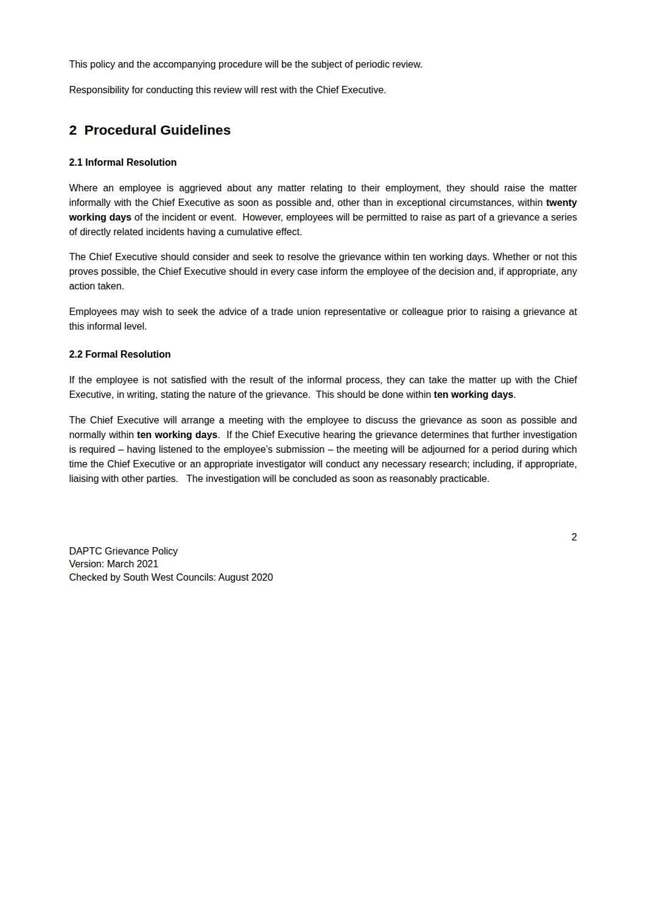This policy and the accompanying procedure will be the subject of periodic review.
Responsibility for conducting this review will rest with the Chief Executive.
2 Procedural Guidelines
2.1 Informal Resolution
Where an employee is aggrieved about any matter relating to their employment, they should raise the matter informally with the Chief Executive as soon as possible and, other than in exceptional circumstances, within twenty working days of the incident or event. However, employees will be permitted to raise as part of a grievance a series of directly related incidents having a cumulative effect.
The Chief Executive should consider and seek to resolve the grievance within ten working days. Whether or not this proves possible, the Chief Executive should in every case inform the employee of the decision and, if appropriate, any action taken.
Employees may wish to seek the advice of a trade union representative or colleague prior to raising a grievance at this informal level.
2.2 Formal Resolution
If the employee is not satisfied with the result of the informal process, they can take the matter up with the Chief Executive, in writing, stating the nature of the grievance. This should be done within ten working days.
The Chief Executive will arrange a meeting with the employee to discuss the grievance as soon as possible and normally within ten working days. If the Chief Executive hearing the grievance determines that further investigation is required – having listened to the employee’s submission – the meeting will be adjourned for a period during which time the Chief Executive or an appropriate investigator will conduct any necessary research; including, if appropriate, liaising with other parties. The investigation will be concluded as soon as reasonably practicable.
2
DAPTC Grievance Policy
Version: March 2021
Checked by South West Councils: August 2020